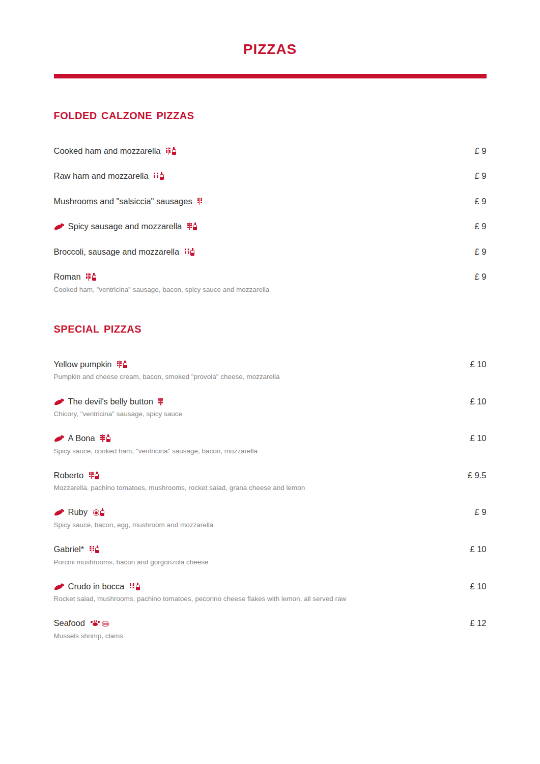Pizzas
Folded Calzone pizzas
Cooked ham and mozzarella
£ 9
Raw ham and mozzarella
£ 9
Mushrooms and "salsiccia" sausages
£ 9
Spicy sausage and mozzarella
£ 9
Broccoli, sausage and mozzarella
£ 9
Roman
Cooked ham, "ventricina" sausage, bacon, spicy sauce and mozzarella
£ 9
Special pizzas
Yellow pumpkin
Pumpkin and cheese cream, bacon, smoked "provola" cheese, mozzarella
£ 10
The devil's belly button
Chicory, "ventricina" sausage, spicy sauce
£ 10
A Bona
Spicy sauce, cooked ham, "ventricina" sausage, bacon, mozzarella
£ 10
Roberto
Mozzarella, pachino tomatoes, mushrooms, rocket salad, grana cheese and lemon
£ 9.5
Ruby
Spicy sauce, bacon, egg, mushroom and mozzarella
£ 9
Gabriel*
Porcini mushrooms, bacon and gorgonzola cheese
£ 10
Crudo in bocca
Rocket salad, mushrooms, pachino tomatoes, pecorino cheese flakes with lemon, all served raw
£ 10
Seafood
Mussels shrimp, clams
£ 12